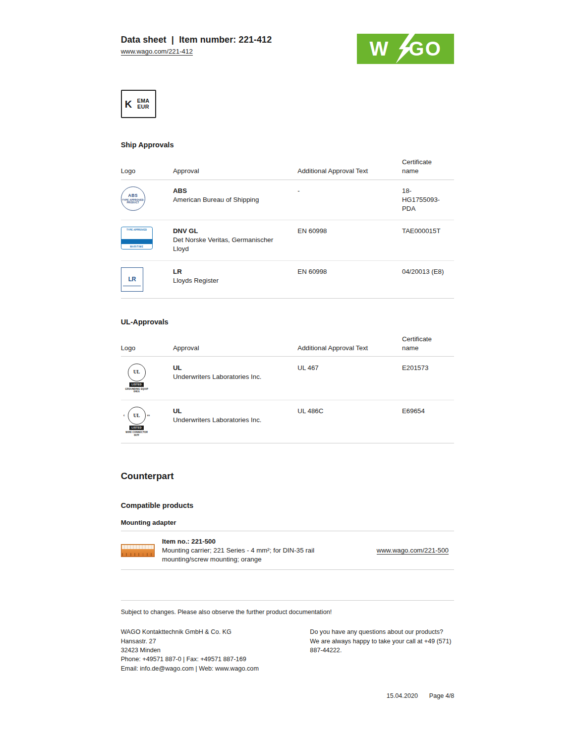Data sheet | Item number: 221-412
www.wago.com/221-412
W GO
K EMA
EUR
Ship Approvals
| Logo | Approval | Additional Approval Text | Certificate name |
| --- | --- | --- | --- |
| ABS TYPE APPROVED PRODUCT | ABS American Bureau of Shipping | - | 18-HG1755093-PDA |
| TYPE APPROVED DNV·GL MARITIME | DNV GL Det Norske Veritas, Germanischer Lloyd | EN 60998 | TAE000015T |
| LR | LR Lloyds Register | EN 60998 | 04/20013 (E8) |
UL-Approvals
| Logo | Approval | Additional Approval Text | Certificate name |
| --- | --- | --- | --- |
| UL LISTED GROUNDING EQUIP 64KA | UL Underwriters Laboratories Inc. | UL 467 | E201573 |
| c UL us LISTED WIRE CONNECTOR 667F | UL Underwriters Laboratories Inc. | UL 486C | E69654 |
Counterpart
Compatible products
Mounting adapter
| | Item no.: 221-500 Mounting carrier; 221 Series - 4 mm²; for DIN-35 rail mounting/screw mounting; orange | www.wago.com/221-500 |
Subject to changes. Please also observe the further product documentation!
WAGO Kontakttechnik GmbH & Co. KG
Hansastr. 27
32423 Minden
Phone: +49571 887-0 | Fax: +49571 887-169
Email: info.de@wago.com | Web: www.wago.com
Do you have any questions about our products?
We are always happy to take your call at +49 (571) 887-44222.
15.04.2020 Page 4/8